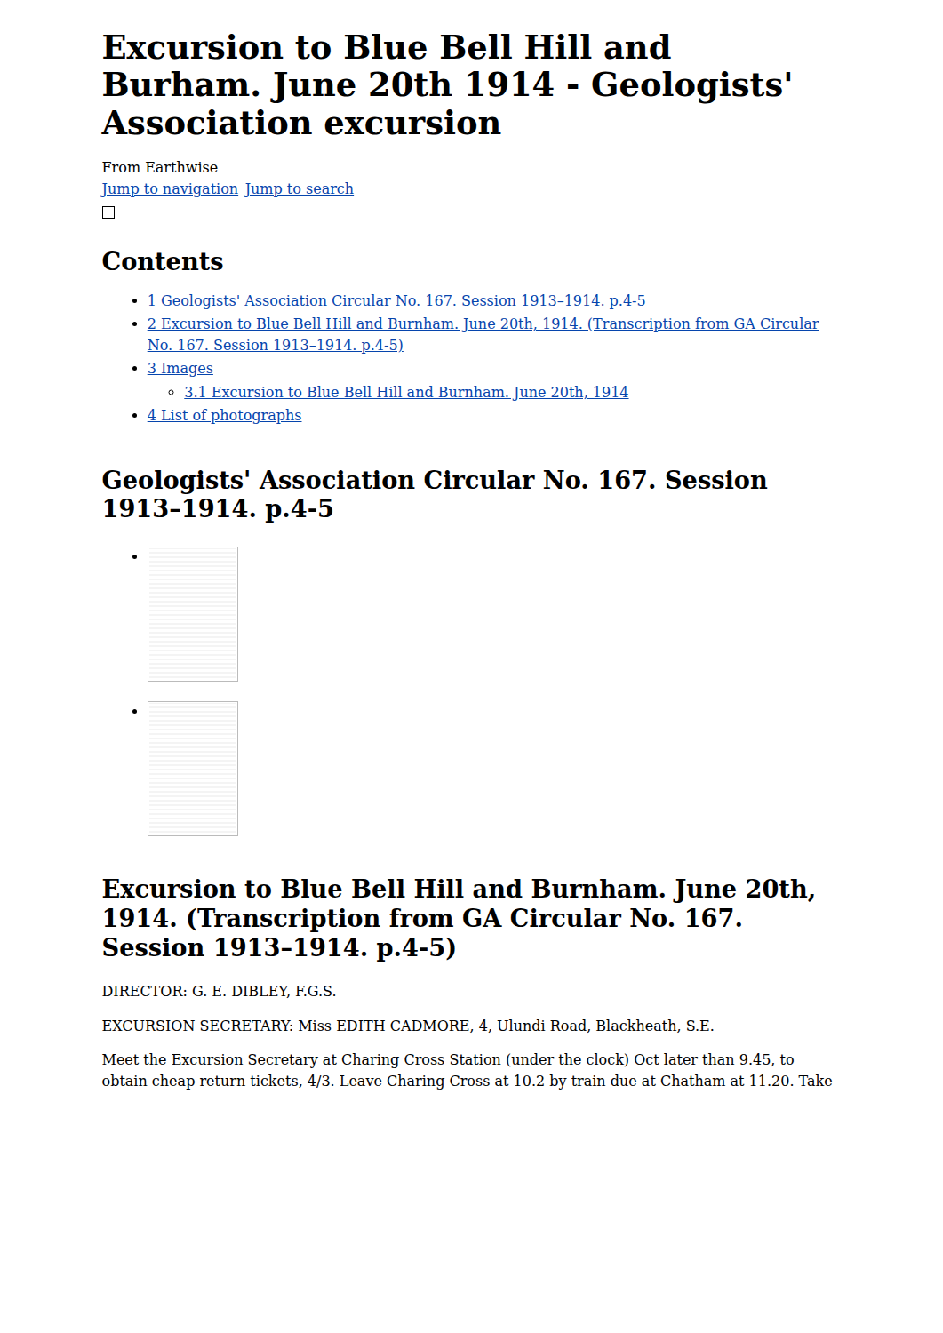Excursion to Blue Bell Hill and Burham. June 20th 1914 - Geologists' Association excursion
From Earthwise
Jump to navigation Jump to search
Contents
1 Geologists' Association Circular No. 167. Session 1913–1914. p.4-5
2 Excursion to Blue Bell Hill and Burnham. June 20th, 1914. (Transcription from GA Circular No. 167. Session 1913–1914. p.4-5)
3 Images
3.1 Excursion to Blue Bell Hill and Burnham. June 20th, 1914
4 List of photographs
Geologists' Association Circular No. 167. Session 1913–1914. p.4-5
Excursion to Blue Bell Hill and Burnham. June 20th, 1914. (Transcription from GA Circular No. 167. Session 1913–1914. p.4-5)
DIRECTOR: G. E. DIBLEY, F.G.S.
EXCURSION SECRETARY: Miss EDITH CADMORE, 4, Ulundi Road, Blackheath, S.E.
Meet the Excursion Secretary at Charing Cross Station (under the clock) Oct later than 9.45, to obtain cheap return tickets, 4/3. Leave Charing Cross at 10.2 by train due at Chatham at 11.20. Take